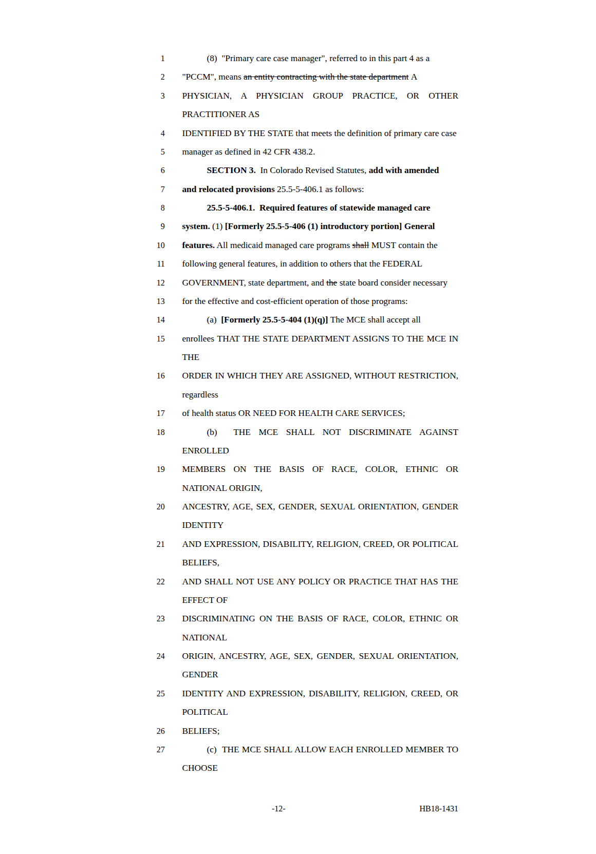(8) "Primary care case manager", referred to in this part 4 as a
"PCCM", means an entity contracting with the state department A
PHYSICIAN, A PHYSICIAN GROUP PRACTICE, OR OTHER PRACTITIONER AS
IDENTIFIED BY THE STATE that meets the definition of primary care case
manager as defined in 42 CFR 438.2.
SECTION 3. In Colorado Revised Statutes, add with amended
and relocated provisions 25.5-5-406.1 as follows:
25.5-5-406.1. Required features of statewide managed care
system. (1) [Formerly 25.5-5-406 (1) introductory portion] General
features. All medicaid managed care programs shall MUST contain the
following general features, in addition to others that the FEDERAL
GOVERNMENT, state department, and the state board consider necessary
for the effective and cost-efficient operation of those programs:
(a) [Formerly 25.5-5-404 (1)(q)] The MCE shall accept all
enrollees THAT THE STATE DEPARTMENT ASSIGNS TO THE MCE IN THE
ORDER IN WHICH THEY ARE ASSIGNED, WITHOUT RESTRICTION, regardless
of health status OR NEED FOR HEALTH CARE SERVICES;
(b) THE MCE SHALL NOT DISCRIMINATE AGAINST ENROLLED
MEMBERS ON THE BASIS OF RACE, COLOR, ETHNIC OR NATIONAL ORIGIN,
ANCESTRY, AGE, SEX, GENDER, SEXUAL ORIENTATION, GENDER IDENTITY
AND EXPRESSION, DISABILITY, RELIGION, CREED, OR POLITICAL BELIEFS,
AND SHALL NOT USE ANY POLICY OR PRACTICE THAT HAS THE EFFECT OF
DISCRIMINATING ON THE BASIS OF RACE, COLOR, ETHNIC OR NATIONAL
ORIGIN, ANCESTRY, AGE, SEX, GENDER, SEXUAL ORIENTATION, GENDER
IDENTITY AND EXPRESSION, DISABILITY, RELIGION, CREED, OR POLITICAL
BELIEFS;
(c) THE MCE SHALL ALLOW EACH ENROLLED MEMBER TO CHOOSE
-12- HB18-1431